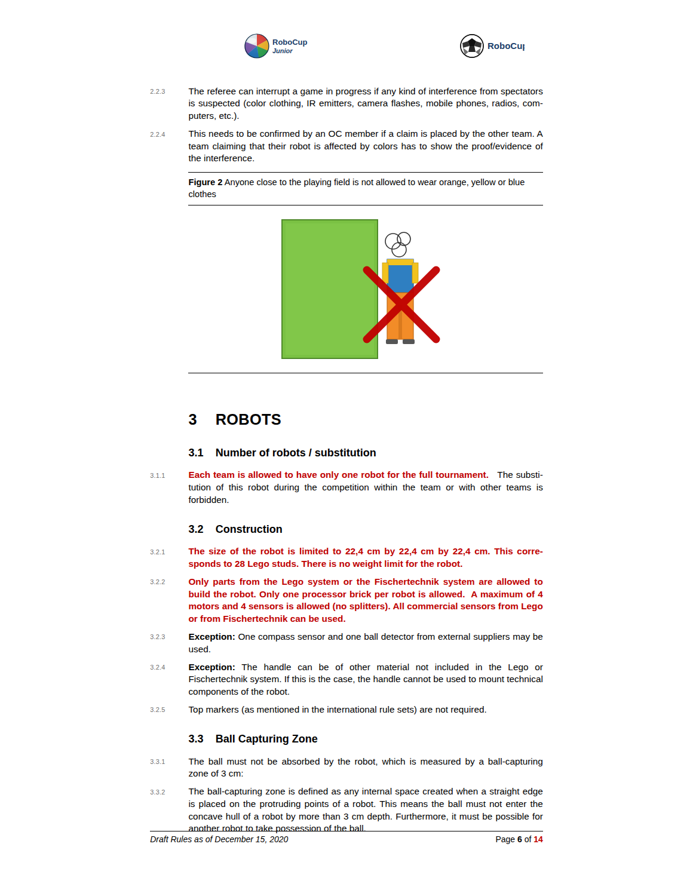RoboCup Junior
RoboCup
2.2.3
The referee can interrupt a game in progress if any kind of interference from spectators is suspected (color clothing, IR emitters, camera flashes, mobile phones, radios, computers, etc.).
2.2.4
This needs to be confirmed by an OC member if a claim is placed by the other team. A team claiming that their robot is affected by colors has to show the proof/evidence of the interference.
Figure 2 Anyone close to the playing field is not allowed to wear orange, yellow or blue clothes
3 ROBOTS
3.1 Number of robots / substitution
3.1.1
Each team is allowed to have only one robot for the full tournament. The substitution of this robot during the competition within the team or with other teams is forbidden.
3.2 Construction
3.2.1
The size of the robot is limited to 22,4 cm by 22,4 cm by 22,4 cm. This corresponds to 28 Lego studs. There is no weight limit for the robot.
3.2.2
Only parts from the Lego system or the Fischertechnik system are allowed to build the robot. Only one processor brick per robot is allowed. A maximum of 4 motors and 4 sensors is allowed (no splitters). All commercial sensors from Lego or from Fischertechnik can be used.
3.2.3
Exception: One compass sensor and one ball detector from external suppliers may be used.
3.2.4
Exception: The handle can be of other material not included in the Lego or Fischertechnik system. If this is the case, the handle cannot be used to mount technical components of the robot.
3.2.5
Top markers (as mentioned in the international rule sets) are not required.
3.3 Ball Capturing Zone
3.3.1
The ball must not be absorbed by the robot, which is measured by a ball-capturing zone of 3 cm:
3.3.2
The ball-capturing zone is defined as any internal space created when a straight edge is placed on the protruding points of a robot. This means the ball must not enter the concave hull of a robot by more than 3 cm depth. Furthermore, it must be possible for another robot to take possession of the ball.
Draft Rules as of December 15, 2020
Page 6 of 14